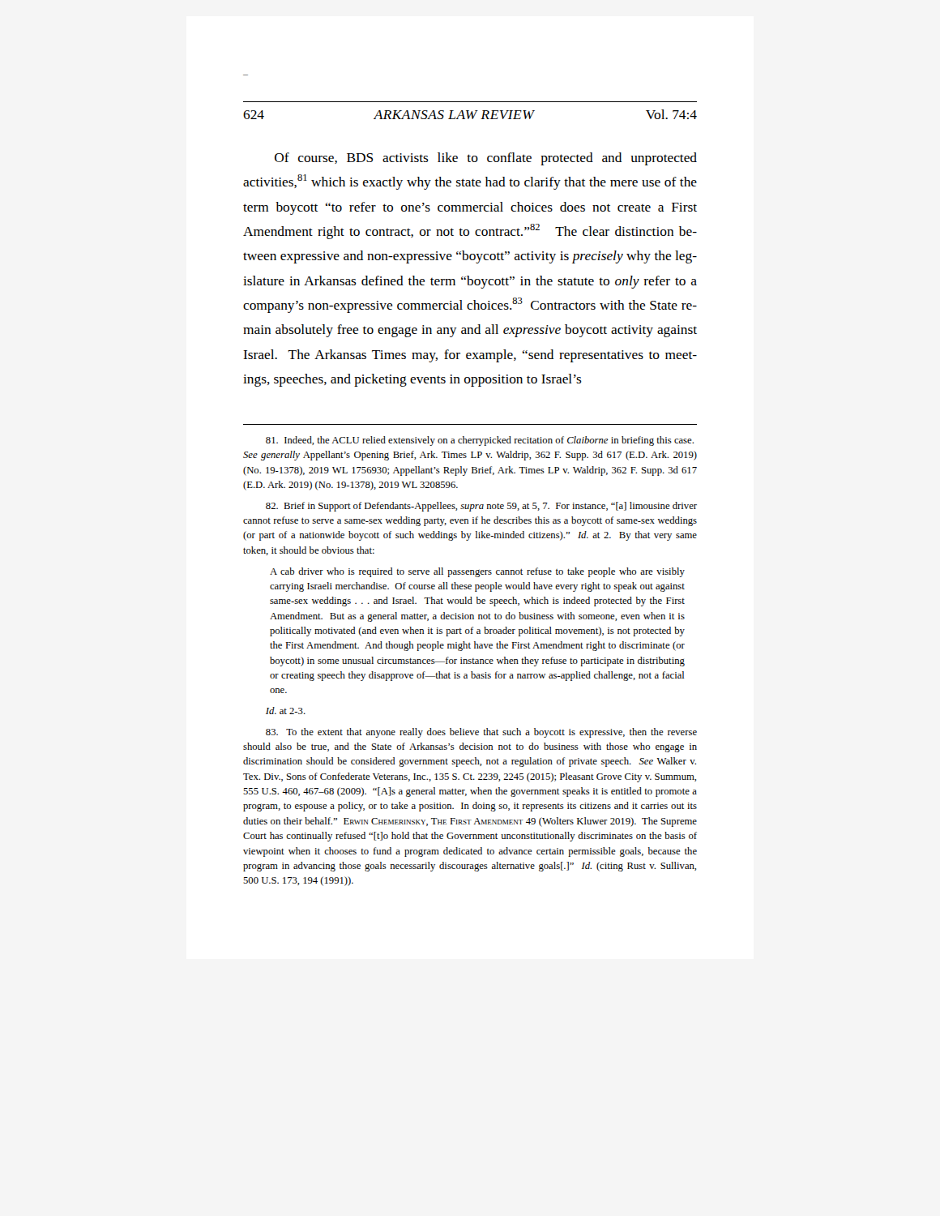_
624
ARKANSAS LAW REVIEW
Vol. 74:4
Of course, BDS activists like to conflate protected and unprotected activities,81 which is exactly why the state had to clarify that the mere use of the term boycott “to refer to one’s commercial choices does not create a First Amendment right to contract, or not to contract.”82 The clear distinction between expressive and non-expressive “boycott” activity is precisely why the legislature in Arkansas defined the term “boycott” in the statute to only refer to a company’s non-expressive commercial choices.83 Contractors with the State remain absolutely free to engage in any and all expressive boycott activity against Israel. The Arkansas Times may, for example, “send representatives to meetings, speeches, and picketing events in opposition to Israel’s
81. Indeed, the ACLU relied extensively on a cherrypicked recitation of Claiborne in briefing this case. See generally Appellant’s Opening Brief, Ark. Times LP v. Waldrip, 362 F. Supp. 3d 617 (E.D. Ark. 2019) (No. 19-1378), 2019 WL 1756930; Appellant’s Reply Brief, Ark. Times LP v. Waldrip, 362 F. Supp. 3d 617 (E.D. Ark. 2019) (No. 19-1378), 2019 WL 3208596.
82. Brief in Support of Defendants-Appellees, supra note 59, at 5, 7. For instance, “[a] limousine driver cannot refuse to serve a same-sex wedding party, even if he describes this as a boycott of same-sex weddings (or part of a nationwide boycott of such weddings by like-minded citizens).” Id. at 2. By that very same token, it should be obvious that:
A cab driver who is required to serve all passengers cannot refuse to take people who are visibly carrying Israeli merchandise. Of course all these people would have every right to speak out against same-sex weddings . . . and Israel. That would be speech, which is indeed protected by the First Amendment. But as a general matter, a decision not to do business with someone, even when it is politically motivated (and even when it is part of a broader political movement), is not protected by the First Amendment. And though people might have the First Amendment right to discriminate (or boycott) in some unusual circumstances—for instance when they refuse to participate in distributing or creating speech they disapprove of—that is a basis for a narrow as-applied challenge, not a facial one.
Id. at 2-3.
83. To the extent that anyone really does believe that such a boycott is expressive, then the reverse should also be true, and the State of Arkansas’s decision not to do business with those who engage in discrimination should be considered government speech, not a regulation of private speech. See Walker v. Tex. Div., Sons of Confederate Veterans, Inc., 135 S. Ct. 2239, 2245 (2015); Pleasant Grove City v. Summum, 555 U.S. 460, 467–68 (2009). “[A]s a general matter, when the government speaks it is entitled to promote a program, to espouse a policy, or to take a position. In doing so, it represents its citizens and it carries out its duties on their behalf.” Erwin Chemerinsky, The First Amendment 49 (Wolters Kluwer 2019). The Supreme Court has continually refused “[t]o hold that the Government unconstitutionally discriminates on the basis of viewpoint when it chooses to fund a program dedicated to advance certain permissible goals, because the program in advancing those goals necessarily discourages alternative goals[.]” Id. (citing Rust v. Sullivan, 500 U.S. 173, 194 (1991)).